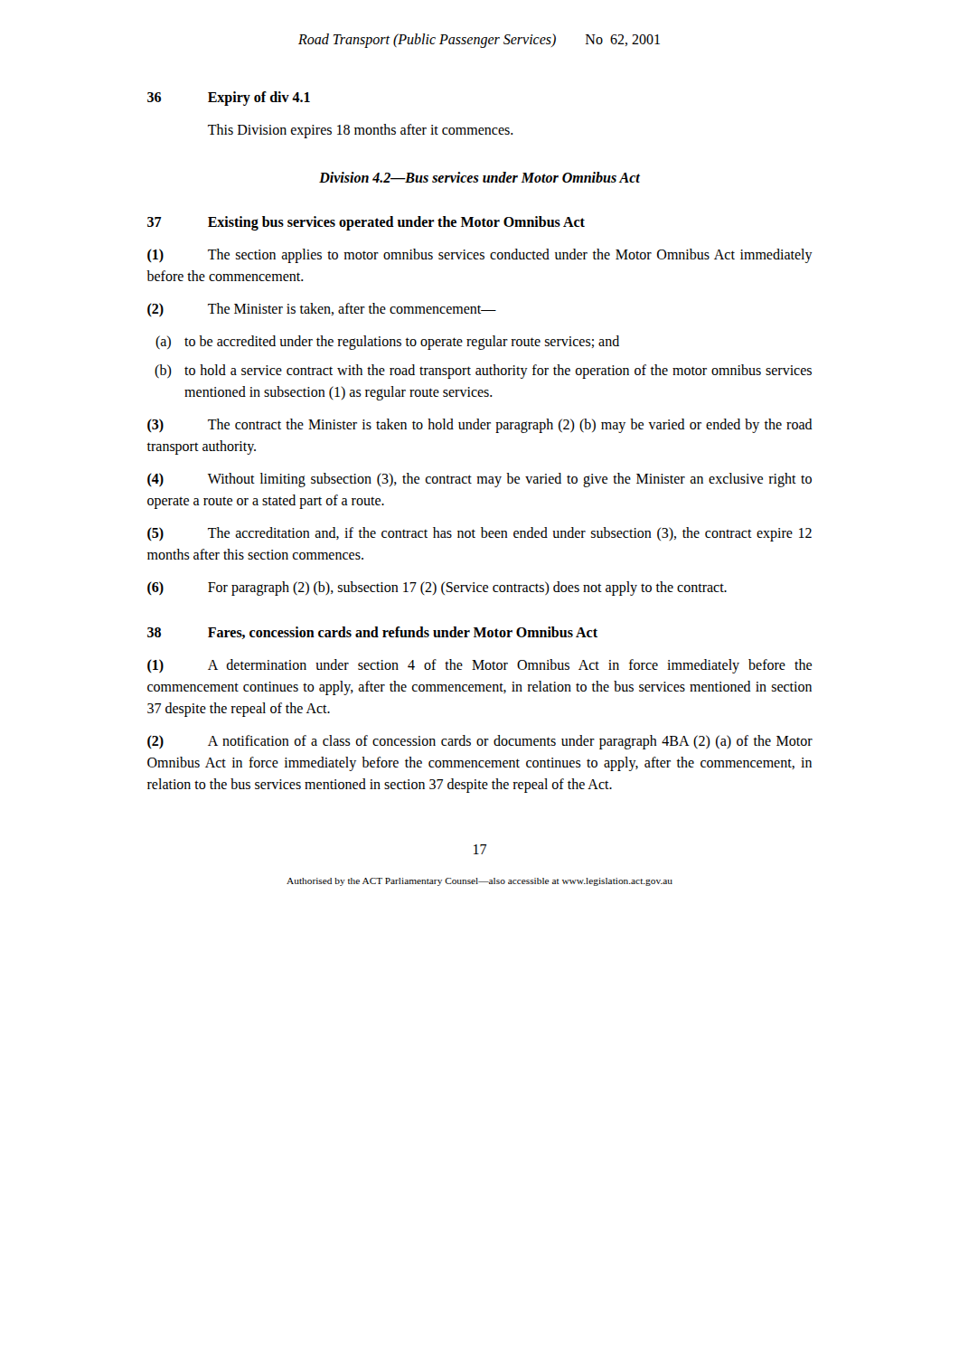Road Transport (Public Passenger Services)No 62, 2001
36 Expiry of div 4.1
This Division expires 18 months after it commences.
Division 4.2—Bus services under Motor Omnibus Act
37 Existing bus services operated under the Motor Omnibus Act
(1) The section applies to motor omnibus services conducted under the Motor Omnibus Act immediately before the commencement.
(2) The Minister is taken, after the commencement—
(a) to be accredited under the regulations to operate regular route services; and
(b) to hold a service contract with the road transport authority for the operation of the motor omnibus services mentioned in subsection (1) as regular route services.
(3) The contract the Minister is taken to hold under paragraph (2) (b) may be varied or ended by the road transport authority.
(4) Without limiting subsection (3), the contract may be varied to give the Minister an exclusive right to operate a route or a stated part of a route.
(5) The accreditation and, if the contract has not been ended under subsection (3), the contract expire 12 months after this section commences.
(6) For paragraph (2) (b), subsection 17 (2) (Service contracts) does not apply to the contract.
38 Fares, concession cards and refunds under Motor Omnibus Act
(1) A determination under section 4 of the Motor Omnibus Act in force immediately before the commencement continues to apply, after the commencement, in relation to the bus services mentioned in section 37 despite the repeal of the Act.
(2) A notification of a class of concession cards or documents under paragraph 4BA (2) (a) of the Motor Omnibus Act in force immediately before the commencement continues to apply, after the commencement, in relation to the bus services mentioned in section 37 despite the repeal of the Act.
17
Authorised by the ACT Parliamentary Counsel—also accessible at www.legislation.act.gov.au